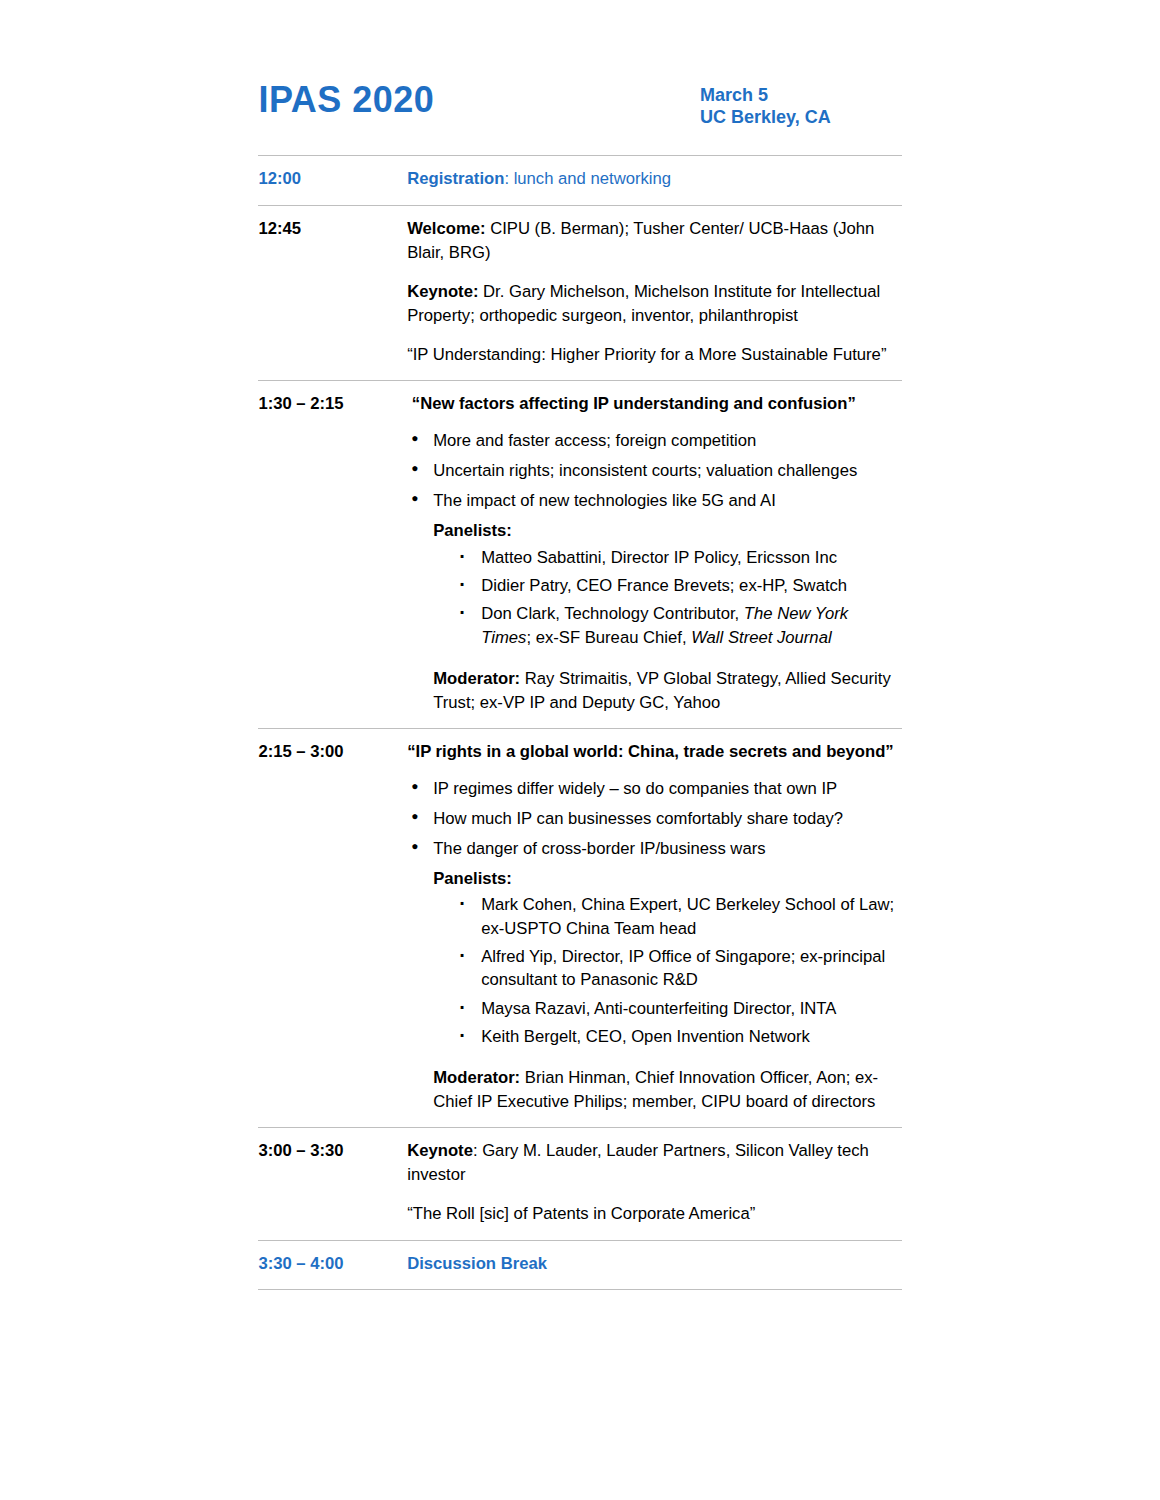IPAS 2020
March 5
UC Berkley, CA
| 12:00 | Registration : lunch and networking |
| 12:45 | Welcome: CIPU (B. Berman); Tusher Center/ UCB-Haas (John Blair, BRG) Keynote: Dr. Gary Michelson, Michelson Institute for Intellectual Property; orthopedic surgeon, inventor, philanthropist “IP Understanding: Higher Priority for a More Sustainable Future” |
| 1:30 – 2:15 | “New factors affecting IP understanding and confusion” More and faster access; foreign competition Uncertain rights; inconsistent courts; valuation challenges The impact of new technologies like 5G and AI Panelists: Matteo Sabattini, Director IP Policy, Ericsson Inc Didier Patry, CEO France Brevets; ex-HP, Swatch Don Clark, Technology Contributor, The New York Times ; ex-SF Bureau Chief, Wall Street Journal Moderator: Ray Strimaitis, VP Global Strategy, Allied Security Trust; ex-VP IP and Deputy GC, Yahoo |
| 2:15 – 3:00 | “IP rights in a global world: China, trade secrets and beyond” IP regimes differ widely – so do companies that own IP How much IP can businesses comfortably share today? The danger of cross-border IP/business wars Panelists: Mark Cohen, China Expert, UC Berkeley School of Law; ex-USPTO China Team head Alfred Yip, Director, IP Office of Singapore; ex-principal consultant to Panasonic R&D Maysa Razavi, Anti-counterfeiting Director, INTA Keith Bergelt, CEO, Open Invention Network Moderator: Brian Hinman, Chief Innovation Officer, Aon; ex-Chief IP Executive Philips; member, CIPU board of directors |
| 3:00 – 3:30 | Keynote : Gary M. Lauder, Lauder Partners, Silicon Valley tech investor “The Roll [sic] of Patents in Corporate America” |
| 3:30 – 4:00 | Discussion Break |